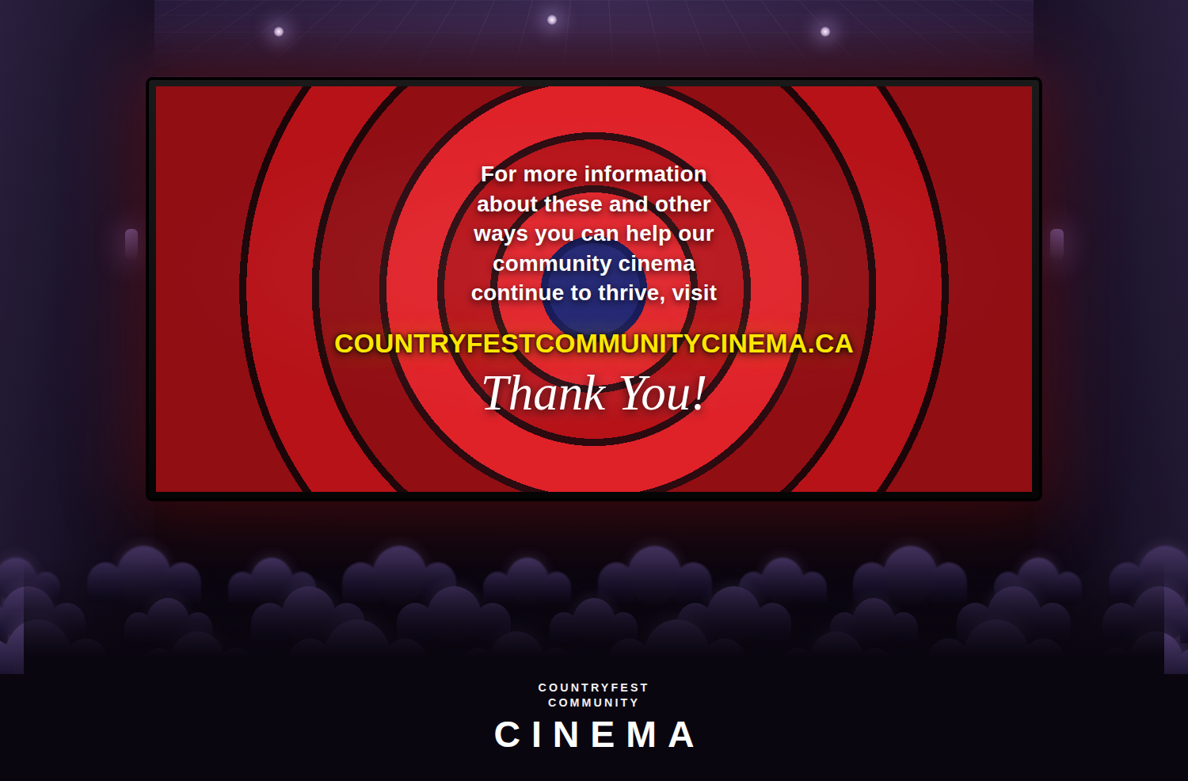For more information about these and other ways you can help our community cinema continue to thrive, visit
COUNTRYFESTCOMMUNITYCINEMA.CA
Thank You!
Countryfest Community Cinema
Countryfest
Community
Cinema